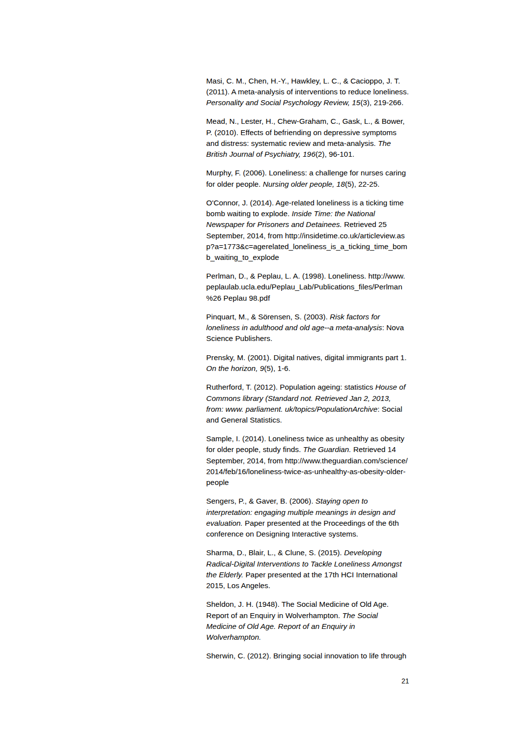Masi, C. M., Chen, H.-Y., Hawkley, L. C., & Cacioppo, J. T. (2011). A meta-analysis of interventions to reduce loneliness. Personality and Social Psychology Review, 15(3), 219-266.
Mead, N., Lester, H., Chew-Graham, C., Gask, L., & Bower, P. (2010). Effects of befriending on depressive symptoms and distress: systematic review and meta-analysis. The British Journal of Psychiatry, 196(2), 96-101.
Murphy, F. (2006). Loneliness: a challenge for nurses caring for older people. Nursing older people, 18(5), 22-25.
O'Connor, J. (2014). Age-related loneliness is a ticking time bomb waiting to explode. Inside Time: the National Newspaper for Prisoners and Detainees. Retrieved 25 September, 2014, from http://insidetime.co.uk/articleview.asp?a=1773&c=agerelated_loneliness_is_a_ticking_time_bomb_waiting_to_explode
Perlman, D., & Peplau, L. A. (1998). Loneliness. http://www.peplaulab.ucla.edu/Peplau_Lab/Publications_files/Perlman %26 Peplau 98.pdf
Pinquart, M., & Sörensen, S. (2003). Risk factors for loneliness in adulthood and old age--a meta-analysis: Nova Science Publishers.
Prensky, M. (2001). Digital natives, digital immigrants part 1. On the horizon, 9(5), 1-6.
Rutherford, T. (2012). Population ageing: statistics House of Commons library (Standard not. Retrieved Jan 2, 2013, from: www. parliament. uk/topics/PopulationArchive: Social and General Statistics.
Sample, I. (2014). Loneliness twice as unhealthy as obesity for older people, study finds. The Guardian. Retrieved 14 September, 2014, from http://www.theguardian.com/science/2014/feb/16/loneliness-twice-as-unhealthy-as-obesity-older-people
Sengers, P., & Gaver, B. (2006). Staying open to interpretation: engaging multiple meanings in design and evaluation. Paper presented at the Proceedings of the 6th conference on Designing Interactive systems.
Sharma, D., Blair, L., & Clune, S. (2015). Developing Radical-Digital Interventions to Tackle Loneliness Amongst the Elderly. Paper presented at the 17th HCI International 2015, Los Angeles.
Sheldon, J. H. (1948). The Social Medicine of Old Age. Report of an Enquiry in Wolverhampton. The Social Medicine of Old Age. Report of an Enquiry in Wolverhampton.
Sherwin, C. (2012). Bringing social innovation to life through
21